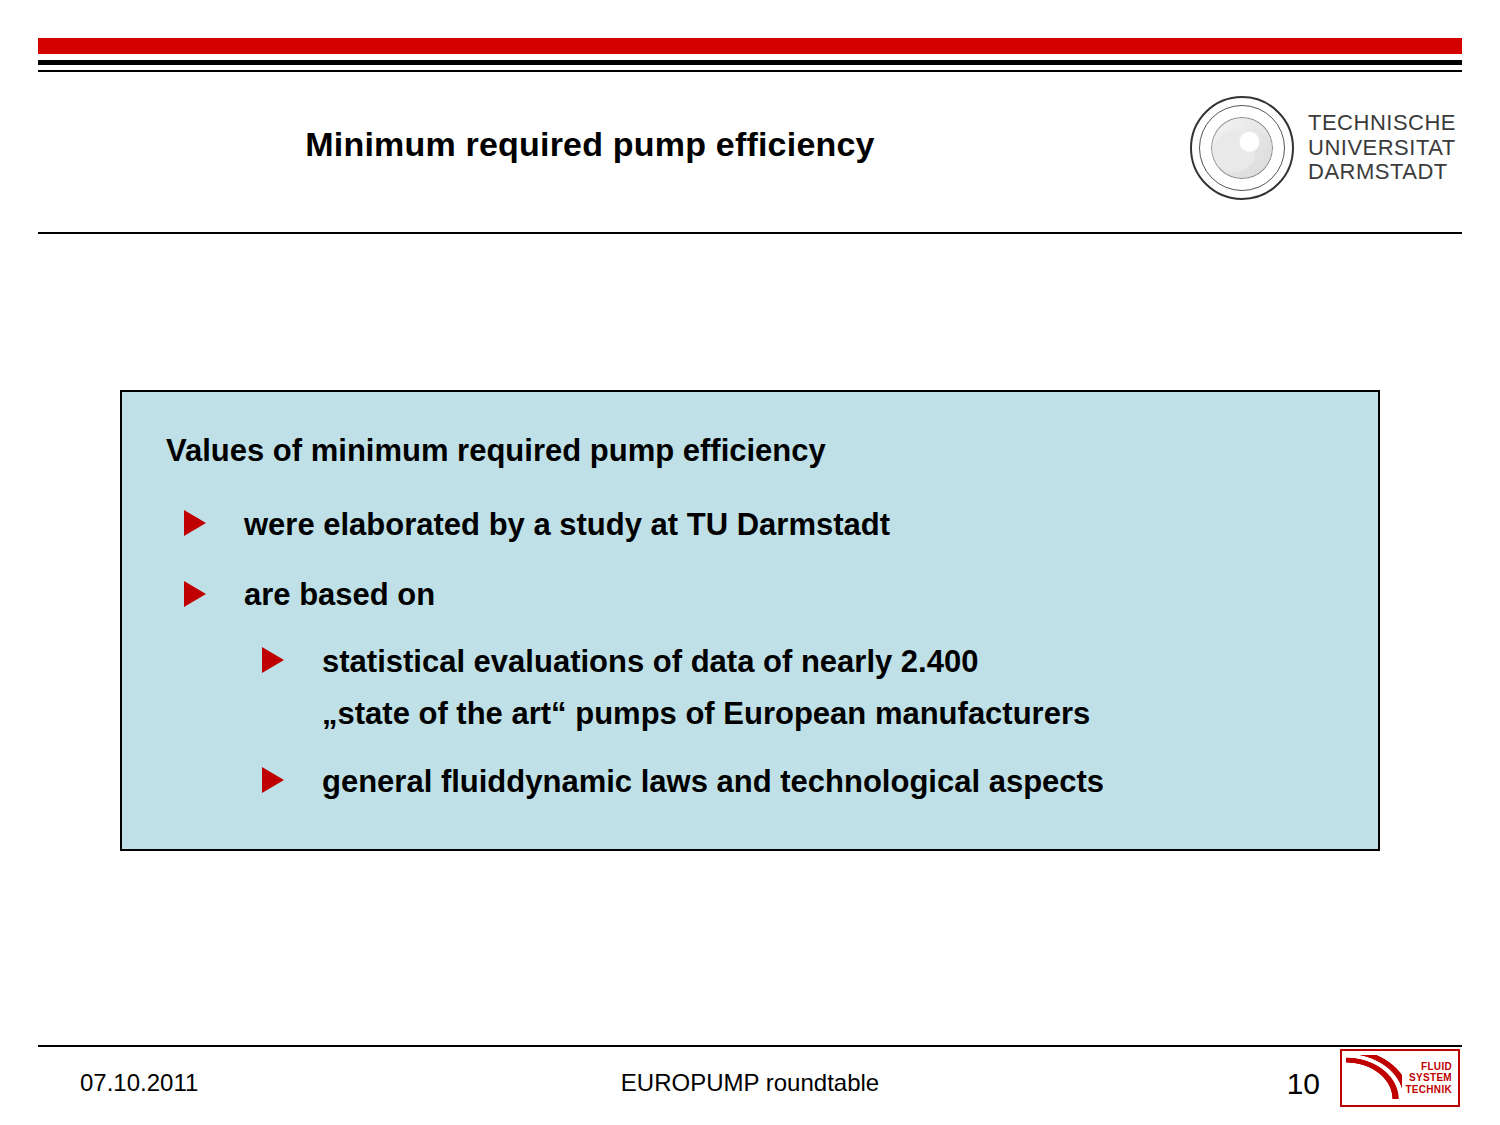Minimum required pump efficiency
TECHNISCHE
UNIVERSITAT
DARMSTADT
Values of minimum required pump efficiency
were elaborated by a study at TU Darmstadt
are based on
statistical evaluations of data of nearly 2.400 „state of the art“ pumps of European manufacturers
general fluiddynamic laws and technological aspects
07.10.2011
EUROPUMP roundtable
10
FLUID
SYSTEM
TECHNIK